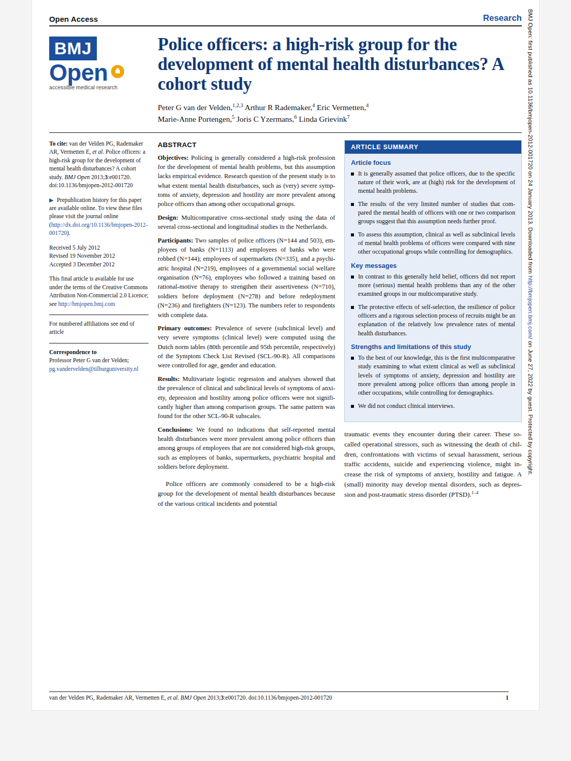BMJ Open: first published as 10.1136/bmjopen-2012-001720 on 24 January 2013. Downloaded from http://bmjopen.bmj.com/ on June 27, 2022 by guest. Protected by copyright.
Open Access
Research
BMJ
Open
accessible medical research
Police officers: a high-risk group for the development of mental health disturbances? A cohort study
Peter G van der Velden,1,2,3 Arthur R Rademaker,4 Eric Vermetten,4
Marie-Anne Portengen,5 Joris C Yzermans,6 Linda Grievink7
To cite: van der Velden PG, Rademaker AR, Vermetten E, et al. Police officers: a high-risk group for the development of mental health disturbances? A cohort study. BMJ Open 2013;3:e001720. doi:10.1136/bmjopen-2012-001720
▶ Prepublication history for this paper are available online. To view these files please visit the journal online (http://dx.doi.org/10.1136/bmjopen-2012-001720).
Received 5 July 2012
Revised 19 November 2012
Accepted 3 December 2012
This final article is available for use under the terms of the Creative Commons Attribution Non-Commercial 2.0 Licence; see http://bmjopen.bmj.com
For numbered affiliations see end of article
Correspondence to
Professor Peter G van der Velden; pg.vandervelden@tilburguniversity.nl
Abstract
Objectives: Policing is generally considered a high-risk profession for the development of mental health problems, but this assumption lacks empirical evidence. Research question of the present study is to what extent mental health disturbances, such as (very) severe symptoms of anxiety, depression and hostility are more prevalent among police officers than among other occupational groups.
Design: Multicomparative cross-sectional study using the data of several cross-sectional and longitudinal studies in the Netherlands.
Participants: Two samples of police officers (N=144 and 503), employees of banks (N=1113) and employees of banks who were robbed (N=144); employees of supermarkets (N=335), and a psychiatric hospital (N=219), employees of a governmental social welfare organisation (N=76), employees who followed a training based on rational-motive therapy to strengthen their assertiveness (N=710), soldiers before deployment (N=278) and before redeployment (N=236) and firefighters (N=123). The numbers refer to respondents with complete data.
Primary outcomes: Prevalence of severe (subclinical level) and very severe symptoms (clinical level) were computed using the Dutch norm tables (80th percentile and 95th percentile, respectively) of the Symptom Check List Revised (SCL-90-R). All comparisons were controlled for age, gender and education.
Results: Multivariate logistic regression and analyses showed that the prevalence of clinical and subclinical levels of symptoms of anxiety, depression and hostility among police officers were not significantly higher than among comparison groups. The same pattern was found for the other SCL-90-R subscales.
Conclusions: We found no indications that self-reported mental health disturbances were more prevalent among police officers than among groups of employees that are not considered high-risk groups, such as employees of banks, supermarkets, psychiatric hospital and soldiers before deployment.
Police officers are commonly considered to be a high-risk group for the development of mental health disturbances because of the various critical incidents and potential
Article summary
Article focus
It is generally assumed that police officers, due to the specific nature of their work, are at (high) risk for the development of mental health problems.
The results of the very limited number of studies that compared the mental health of officers with one or two comparison groups suggest that this assumption needs further proof.
To assess this assumption, clinical as well as subclinical levels of mental health problems of officers were compared with nine other occupational groups while controlling for demographics.
Key messages
In contrast to this generally held belief, officers did not report more (serious) mental health problems than any of the other examined groups in our multicomparative study.
The protective effects of self-selection, the resilience of police officers and a rigorous selection process of recruits might be an explanation of the relatively low prevalence rates of mental health disturbances.
Strengths and limitations of this study
To the best of our knowledge, this is the first multicomparative study examining to what extent clinical as well as subclinical levels of symptoms of anxiety, depression and hostility are more prevalent among police officers than among people in other occupations, while controlling for demographics.
We did not conduct clinical interviews.
traumatic events they encounter during their career. These so-called operational stressors, such as witnessing the death of children, confrontations with victims of sexual harassment, serious traffic accidents, suicide and experiencing violence, might increase the risk of symptoms of anxiety, hostility and fatigue. A (small) minority may develop mental disorders, such as depression and post-traumatic stress disorder (PTSD).1–4
van der Velden PG, Rademaker AR, Vermetten E, et al. BMJ Open 2013;3:e001720. doi:10.1136/bmjopen-2012-001720
1